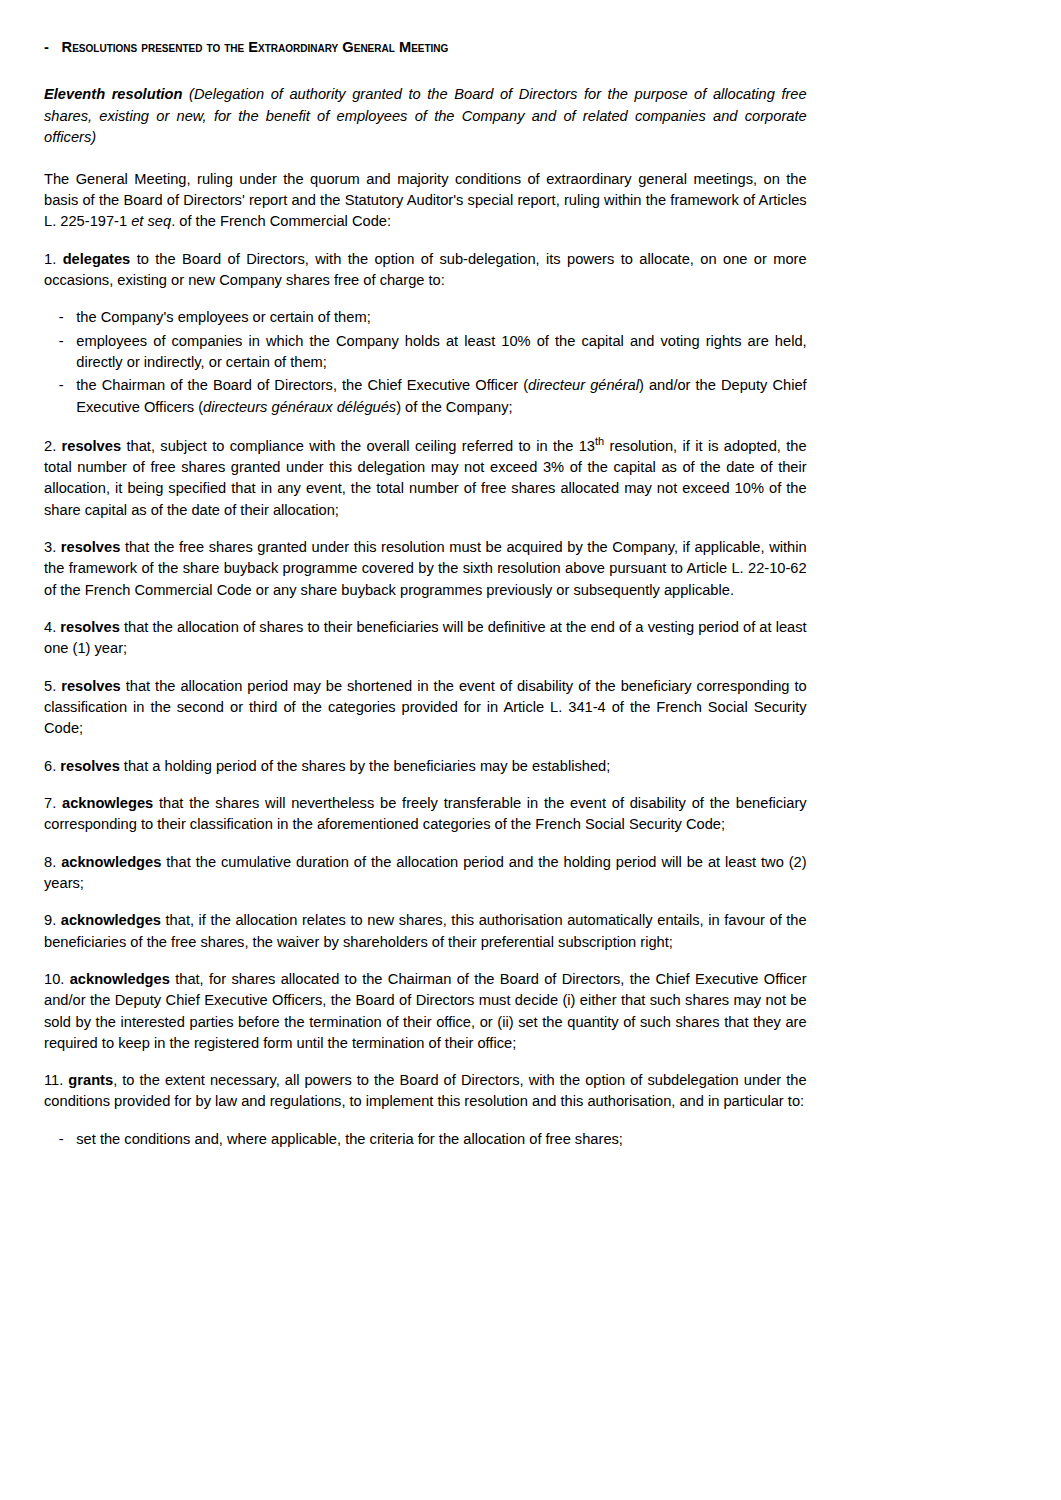Resolutions presented to the Extraordinary General Meeting
Eleventh resolution (Delegation of authority granted to the Board of Directors for the purpose of allocating free shares, existing or new, for the benefit of employees of the Company and of related companies and corporate officers)
The General Meeting, ruling under the quorum and majority conditions of extraordinary general meetings, on the basis of the Board of Directors' report and the Statutory Auditor's special report, ruling within the framework of Articles L. 225-197-1 et seq. of the French Commercial Code:
1. delegates to the Board of Directors, with the option of sub-delegation, its powers to allocate, on one or more occasions, existing or new Company shares free of charge to:
the Company's employees or certain of them;
employees of companies in which the Company holds at least 10% of the capital and voting rights are held, directly or indirectly, or certain of them;
the Chairman of the Board of Directors, the Chief Executive Officer (directeur général) and/or the Deputy Chief Executive Officers (directeurs généraux délégués) of the Company;
2. resolves that, subject to compliance with the overall ceiling referred to in the 13th resolution, if it is adopted, the total number of free shares granted under this delegation may not exceed 3% of the capital as of the date of their allocation, it being specified that in any event, the total number of free shares allocated may not exceed 10% of the share capital as of the date of their allocation;
3. resolves that the free shares granted under this resolution must be acquired by the Company, if applicable, within the framework of the share buyback programme covered by the sixth resolution above pursuant to Article L. 22-10-62 of the French Commercial Code or any share buyback programmes previously or subsequently applicable.
4. resolves that the allocation of shares to their beneficiaries will be definitive at the end of a vesting period of at least one (1) year;
5. resolves that the allocation period may be shortened in the event of disability of the beneficiary corresponding to classification in the second or third of the categories provided for in Article L. 341-4 of the French Social Security Code;
6. resolves that a holding period of the shares by the beneficiaries may be established;
7. acknowleges that the shares will nevertheless be freely transferable in the event of disability of the beneficiary corresponding to their classification in the aforementioned categories of the French Social Security Code;
8. acknowledges that the cumulative duration of the allocation period and the holding period will be at least two (2) years;
9. acknowledges that, if the allocation relates to new shares, this authorisation automatically entails, in favour of the beneficiaries of the free shares, the waiver by shareholders of their preferential subscription right;
10. acknowledges that, for shares allocated to the Chairman of the Board of Directors, the Chief Executive Officer and/or the Deputy Chief Executive Officers, the Board of Directors must decide (i) either that such shares may not be sold by the interested parties before the termination of their office, or (ii) set the quantity of such shares that they are required to keep in the registered form until the termination of their office;
11. grants, to the extent necessary, all powers to the Board of Directors, with the option of subdelegation under the conditions provided for by law and regulations, to implement this resolution and this authorisation, and in particular to:
set the conditions and, where applicable, the criteria for the allocation of free shares;